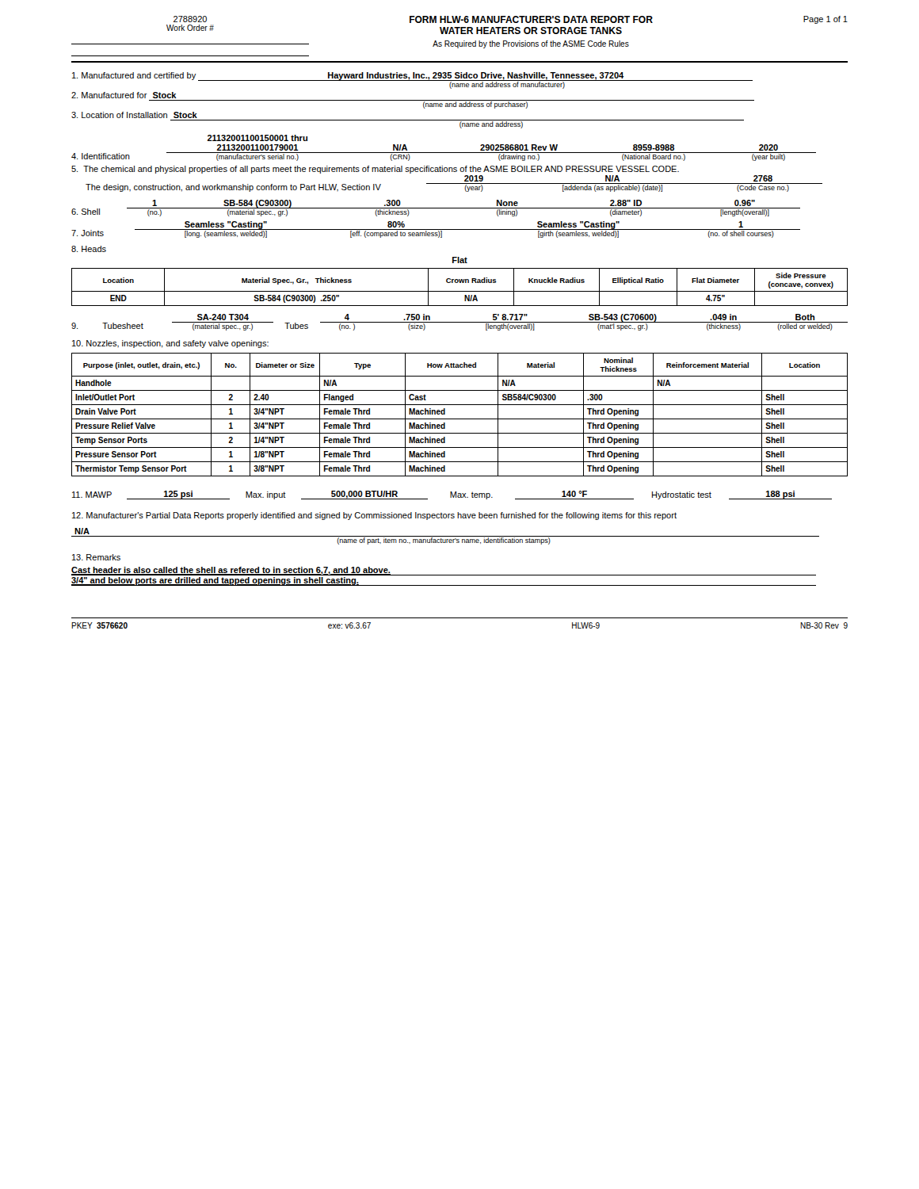2788920
Work Order #
FORM HLW-6 MANUFACTURER'S DATA REPORT FOR
WATER HEATERS OR STORAGE TANKS
As Required by the Provisions of the ASME Code Rules
Page 1 of 1
1. Manufactured and certified by Hayward Industries, Inc., 2935 Sidco Drive, Nashville, Tennessee, 37204
(name and address of manufacturer)
2. Manufactured for Stock
(name and address of purchaser)
3. Location of Installation Stock
(name and address)
4. Identification
21132001100150001 thru
21132001100179001
(manufacturer's serial no.)
N/A
(CRN)
2902586801 Rev W
(drawing no.)
8959-8988
(National Board no.)
2020
(year built)
5. The chemical and physical properties of all parts meet the requirements of material specifications of the ASME BOILER AND PRESSURE VESSEL CODE.
The design, construction, and workmanship conform to Part HLW, Section IV
2019
(year)
N/A
[addenda (as applicable) (date)]
2768
(Code Case no.)
6. Shell
1
(no.)
SB-584 (C90300)
(material spec., gr.)
.300
(thickness)
None
(lining)
2.88" ID
(diameter)
0.96"
[length(overall)]
7. Joints
Seamless "Casting"
[long. (seamless, welded)]
80%
[eff. (compared to seamless)]
Seamless "Casting"
[girth (seamless, welded)]
1
(no. of shell courses)
8. Heads
Flat
| Location | Material Spec., Gr., Thickness | Crown Radius | Knuckle Radius | Elliptical Ratio | Flat Diameter | Side Pressure (concave, convex) |
| --- | --- | --- | --- | --- | --- | --- |
| END | SB-584 (C90300) .250" | N/A | | | 4.75" | |
9.
Tubesheet
SA-240 T304
(material spec., gr.)
Tubes
4
(no. )
.750 in
(size)
5' 8.717"
[length(overall)]
SB-543 (C70600)
(mat'l spec., gr.)
.049 in
(thickness)
Both
(rolled or welded)
10. Nozzles, inspection, and safety valve openings:
| Purpose (inlet, outlet, drain, etc.) | No. | Diameter or Size | Type | How Attached | Material | Nominal Thickness | Reinforcement Material | Location |
| --- | --- | --- | --- | --- | --- | --- | --- | --- |
| Handhole | | | N/A | | N/A | | N/A | |
| Inlet/Outlet Port | 2 | 2.40 | Flanged | Cast | SB584/C90300 | .300 | | Shell |
| Drain Valve Port | 1 | 3/4"NPT | Female Thrd | Machined | | Thrd Opening | | Shell |
| Pressure Relief Valve | 1 | 3/4"NPT | Female Thrd | Machined | | Thrd Opening | | Shell |
| Temp Sensor Ports | 2 | 1/4"NPT | Female Thrd | Machined | | Thrd Opening | | Shell |
| Pressure Sensor Port | 1 | 1/8"NPT | Female Thrd | Machined | | Thrd Opening | | Shell |
| Thermistor Temp Sensor Port | 1 | 3/8"NPT | Female Thrd | Machined | | Thrd Opening | | Shell |
11. MAWP
125 psi
Max. input
500,000 BTU/HR
Max. temp.
140 °F
Hydrostatic test
188 psi
12. Manufacturer's Partial Data Reports properly identified and signed by Commissioned Inspectors have been furnished for the following items for this report
N/A
(name of part, item no., manufacturer's name, identification stamps)
13. Remarks
Cast header is also called the shell as refered to in section 6,7, and 10 above.
3/4" and below ports are drilled and tapped openings in shell casting.
PKEY 3576620
exe: v6.3.67
HLW6-9
NB-30 Rev 9